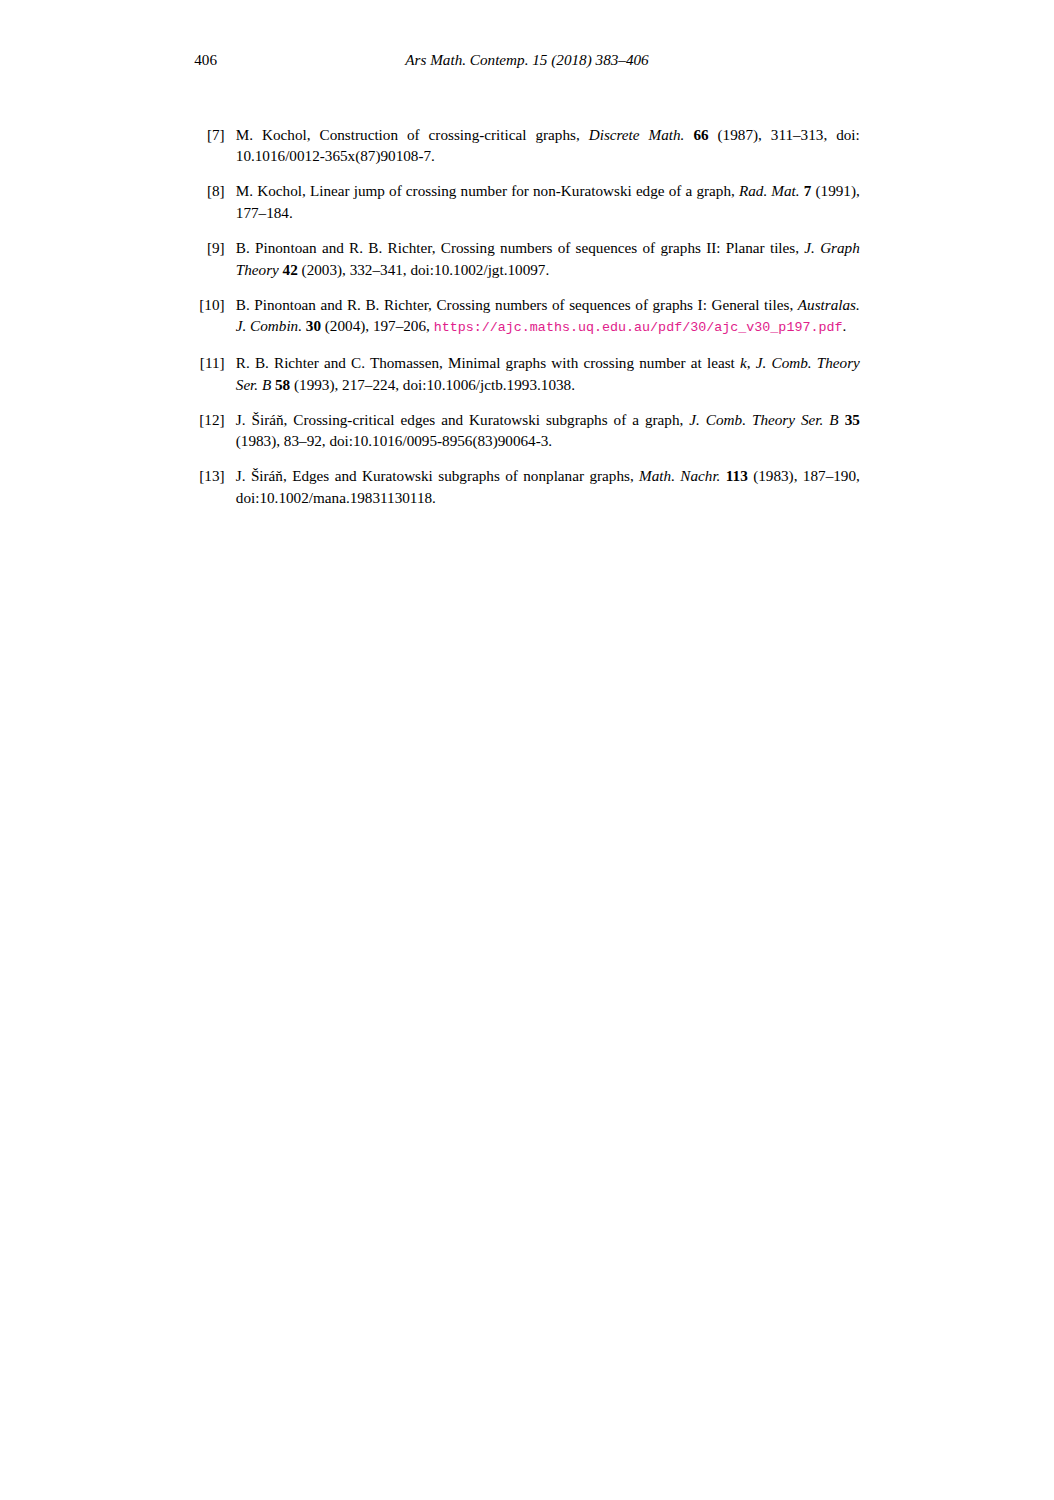406 Ars Math. Contemp. 15 (2018) 383–406
[7] M. Kochol, Construction of crossing-critical graphs, Discrete Math. 66 (1987), 311–313, doi: 10.1016/0012-365x(87)90108-7.
[8] M. Kochol, Linear jump of crossing number for non-Kuratowski edge of a graph, Rad. Mat. 7 (1991), 177–184.
[9] B. Pinontoan and R. B. Richter, Crossing numbers of sequences of graphs II: Planar tiles, J. Graph Theory 42 (2003), 332–341, doi:10.1002/jgt.10097.
[10] B. Pinontoan and R. B. Richter, Crossing numbers of sequences of graphs I: General tiles, Australas. J. Combin. 30 (2004), 197–206, https://ajc.maths.uq.edu.au/pdf/30/ajc_v30_p197.pdf.
[11] R. B. Richter and C. Thomassen, Minimal graphs with crossing number at least k, J. Comb. Theory Ser. B 58 (1993), 217–224, doi:10.1006/jctb.1993.1038.
[12] J. Širáň, Crossing-critical edges and Kuratowski subgraphs of a graph, J. Comb. Theory Ser. B 35 (1983), 83–92, doi:10.1016/0095-8956(83)90064-3.
[13] J. Širáň, Edges and Kuratowski subgraphs of nonplanar graphs, Math. Nachr. 113 (1983), 187–190, doi:10.1002/mana.19831130118.